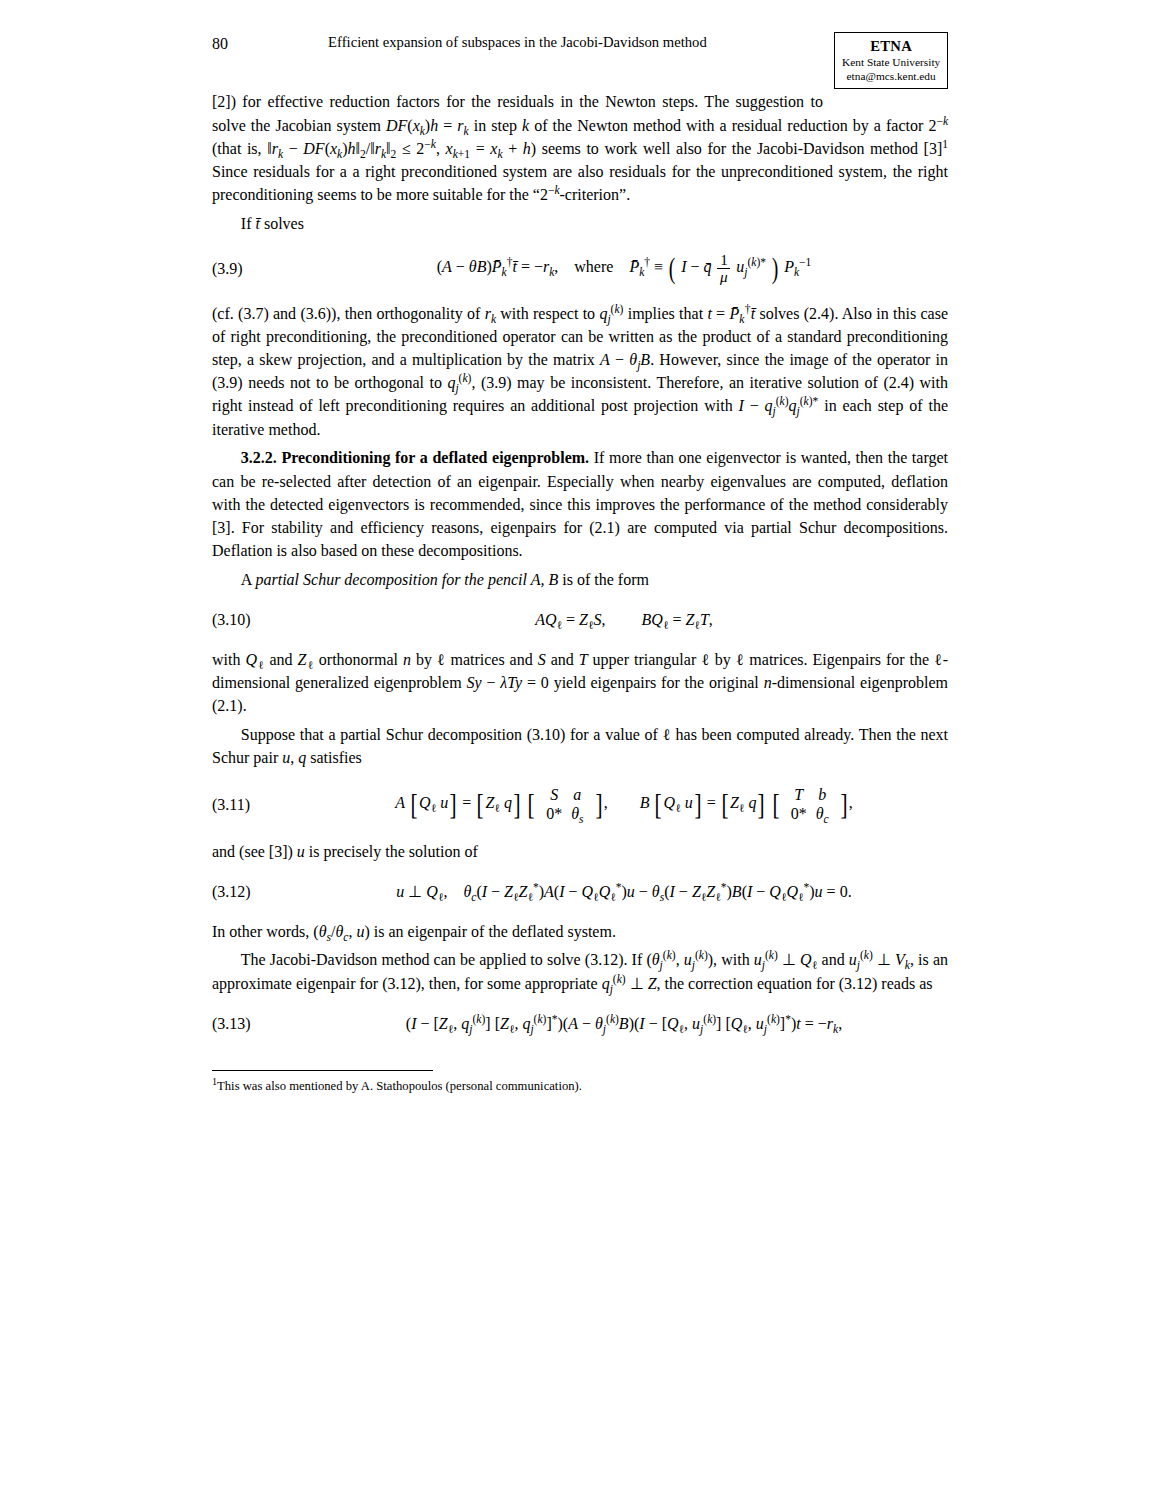ETNA
Kent State University
etna@mcs.kent.edu
80
Efficient expansion of subspaces in the Jacobi-Davidson method
[2]) for effective reduction factors for the residuals in the Newton steps. The suggestion to solve the Jacobian system DF(xk)h = rk in step k of the Newton method with a residual reduction by a factor 2−k (that is, ‖rk − DF(xk)h‖2/‖rk‖2 ≤ 2−k, xk+1 = xk + h) seems to work well also for the Jacobi-Davidson method [3]1 Since residuals for a a right preconditioned system are also residuals for the unpreconditioned system, the right preconditioning seems to be more suitable for the “2−k-criterion”.
If t̄ solves
(3.9)
(A − θB)P̄k†t̄ = −rk, where P̄k† ≡ ( I − q̄ 1 μ uj(k)* ) Pk−1
(cf. (3.7) and (3.6)), then orthogonality of rk with respect to qj(k) implies that t = P̄k†t̄ solves (2.4). Also in this case of right preconditioning, the preconditioned operator can be written as the product of a standard preconditioning step, a skew projection, and a multiplication by the matrix A − θjB. However, since the image of the operator in (3.9) needs not to be orthogonal to qj(k), (3.9) may be inconsistent. Therefore, an iterative solution of (2.4) with right instead of left preconditioning requires an additional post projection with I − qj(k)qj(k)* in each step of the iterative method.
3.2.2. Preconditioning for a deflated eigenproblem. If more than one eigenvector is wanted, then the target can be re-selected after detection of an eigenpair. Especially when nearby eigenvalues are computed, deflation with the detected eigenvectors is recommended, since this improves the performance of the method considerably [3]. For stability and efficiency reasons, eigenpairs for (2.1) are computed via partial Schur decompositions. Deflation is also based on these decompositions.
A partial Schur decomposition for the pencil A, B is of the form
(3.10)
AQℓ = ZℓS, BQℓ = ZℓT,
with Qℓ and Zℓ orthonormal n by ℓ matrices and S and T upper triangular ℓ by ℓ matrices. Eigenpairs for the ℓ-dimensional generalized eigenproblem Sy − λTy = 0 yield eigenpairs for the original n-dimensional eigenproblem (2.1).
Suppose that a partial Schur decomposition (3.10) for a value of ℓ has been computed already. Then the next Schur pair u, q satisfies
(3.11)
A [Qℓ u] = [Zℓ q] [
| S | a |
| 0* | θ s |
], B [Qℓ u] = [Zℓ q] [
| T | b |
| 0* | θ c |
],
and (see [3]) u is precisely the solution of
(3.12)
u ⊥ Qℓ, θc(I − ZℓZℓ*)A(I − QℓQℓ*)u − θs(I − ZℓZℓ*)B(I − QℓQℓ*)u = 0.
In other words, (θs/θc, u) is an eigenpair of the deflated system.
The Jacobi-Davidson method can be applied to solve (3.12). If (θj(k), uj(k)), with uj(k) ⊥ Qℓ and uj(k) ⊥ Vk, is an approximate eigenpair for (3.12), then, for some appropriate qj(k) ⊥ Z, the correction equation for (3.12) reads as
(3.13)
(I − [Zℓ, qj(k)] [Zℓ, qj(k)]*)(A − θj(k)B)(I − [Qℓ, uj(k)] [Qℓ, uj(k)]*)t = −rk,
1This was also mentioned by A. Stathopoulos (personal communication).